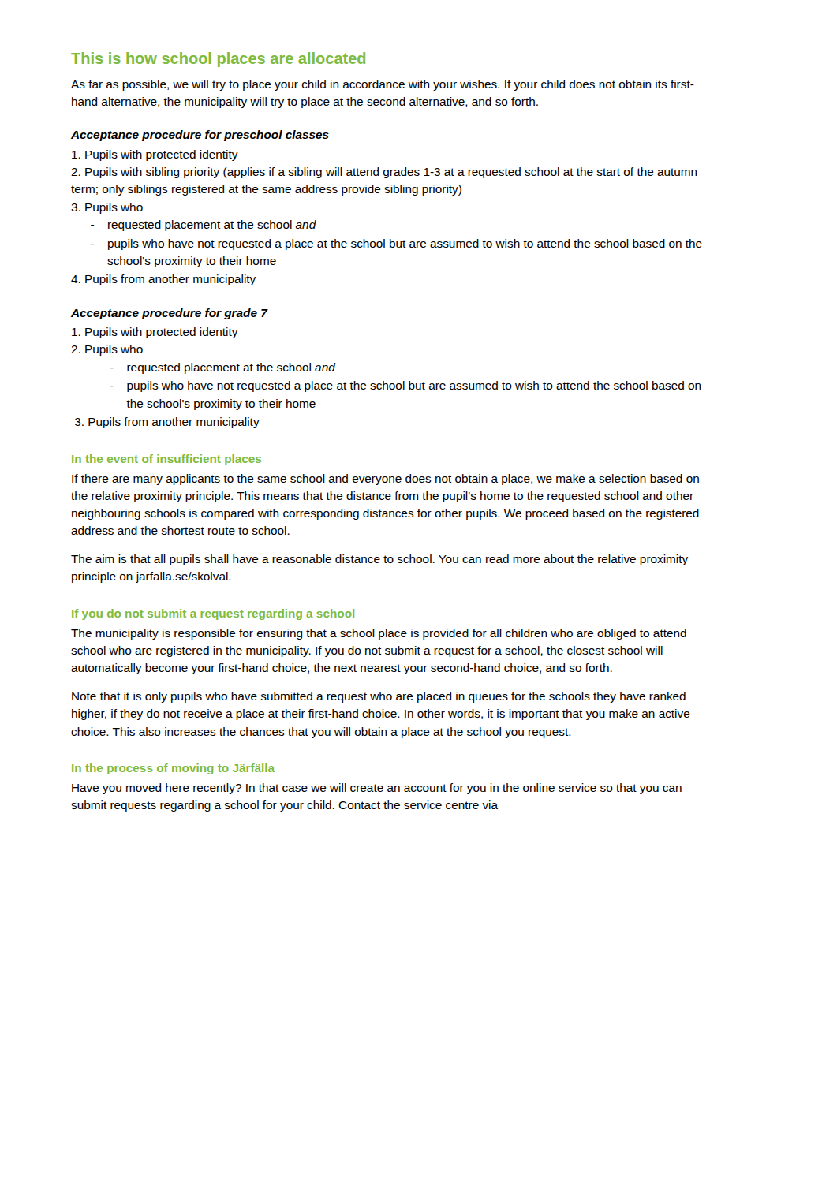This is how school places are allocated
As far as possible, we will try to place your child in accordance with your wishes. If your child does not obtain its first-hand alternative, the municipality will try to place at the second alternative, and so forth.
Acceptance procedure for preschool classes
1. Pupils with protected identity
2. Pupils with sibling priority (applies if a sibling will attend grades 1-3 at a requested school at the start of the autumn term; only siblings registered at the same address provide sibling priority)
3. Pupils who
requested placement at the school and
pupils who have not requested a place at the school but are assumed to wish to attend the school based on the school's proximity to their home
4. Pupils from another municipality
Acceptance procedure for grade 7
1. Pupils with protected identity
2. Pupils who
requested placement at the school and
pupils who have not requested a place at the school but are assumed to wish to attend the school based on the school's proximity to their home
3. Pupils from another municipality
In the event of insufficient places
If there are many applicants to the same school and everyone does not obtain a place, we make a selection based on the relative proximity principle. This means that the distance from the pupil's home to the requested school and other neighbouring schools is compared with corresponding distances for other pupils. We proceed based on the registered address and the shortest route to school.
The aim is that all pupils shall have a reasonable distance to school. You can read more about the relative proximity principle on jarfalla.se/skolval.
If you do not submit a request regarding a school
The municipality is responsible for ensuring that a school place is provided for all children who are obliged to attend school who are registered in the municipality. If you do not submit a request for a school, the closest school will automatically become your first-hand choice, the next nearest your second-hand choice, and so forth.
Note that it is only pupils who have submitted a request who are placed in queues for the schools they have ranked higher, if they do not receive a place at their first-hand choice. In other words, it is important that you make an active choice. This also increases the chances that you will obtain a place at the school you request.
In the process of moving to Järfälla
Have you moved here recently? In that case we will create an account for you in the online service so that you can submit requests regarding a school for your child. Contact the service centre via